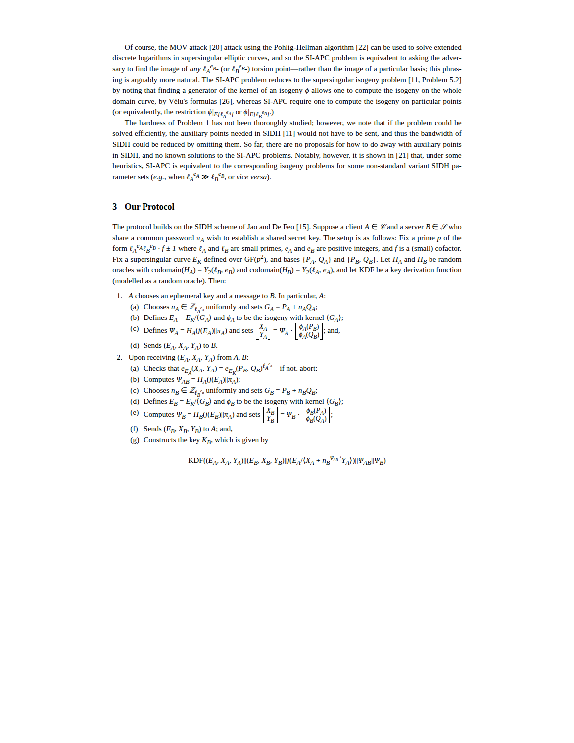Of course, the MOV attack [20] attack using the Pohlig-Hellman algorithm [22] can be used to solve extended discrete logarithms in supersingular elliptic curves, and so the SI-APC problem is equivalent to asking the adversary to find the image of any ℓAeB- (or ℓBeB-) torsion point—rather than the image of a particular basis; this phrasing is arguably more natural. The SI-APC problem reduces to the supersingular isogeny problem [11, Problem 5.2] by noting that finding a generator of the kernel of an isogeny ϕ allows one to compute the isogeny on the whole domain curve, by Vélu's formulas [26], whereas SI-APC require one to compute the isogeny on particular points (or equivalently, the restriction ϕ|E[ℓAeA] or ϕ|E[ℓBeB].)
The hardness of Problem 1 has not been thoroughly studied; however, we note that if the problem could be solved efficiently, the auxiliary points needed in SIDH [11] would not have to be sent, and thus the bandwidth of SIDH could be reduced by omitting them. So far, there are no proposals for how to do away with auxiliary points in SIDH, and no known solutions to the SI-APC problems. Notably, however, it is shown in [21] that, under some heuristics, SI-APC is equivalent to the corresponding isogeny problems for some non-standard variant SIDH parameter sets (e.g., when ℓAeA ≫ ℓBeB, or vice versa).
3 Our Protocol
The protocol builds on the SIDH scheme of Jao and De Feo [15]. Suppose a client A ∈ 𝒞 and a server B ∈ 𝒮 who share a common password πA wish to establish a shared secret key. The setup is as follows: Fix a prime p of the form ℓAeAℓBeB · f ± 1 where ℓA and ℓB are small primes, eA and eB are positive integers, and f is a (small) cofactor. Fix a supersingular curve EK defined over GF(p2), and bases {PA, QA} and {PB, QB}. Let HA and HB be random oracles with codomain(HA) = Υ2(ℓB, eB) and codomain(HB) = Υ2(ℓA, eA), and let KDF be a key derivation function (modelled as a random oracle). Then:
A chooses an ephemeral key and a message to B. In particular, A:
Chooses nA ∈ ℤℓAeA uniformly and sets GA = PA + nAQA;
Defines EA = EK/⟨GA⟩ and ϕA to be the isogeny with kernel ⟨GA⟩;
Defines ΨA = HA(j(EA)||πA) and sets XA
YA = ΨA · ϕA(PB)
ϕA(QB); and,
Sends (EA, XA, YA) to B.
Upon receiving (EA, XA, YA) from A, B:
Checks that eEA(XA, YA) = eEK(PB, QB)ℓAeA—if not, abort;
Computes ΨAB = HA(j(EA)||πA);
Chooses nB ∈ ℤℓBeB uniformly and sets GB = PB + nBQB;
Defines EB = EK/⟨GB⟩ and ϕB to be the isogeny with kernel ⟨GB⟩;
Computes ΨB = HB(j(EB)||πA) and sets XB
YB = ΨB · ϕB(PA)
ϕB(QA);
Sends (EB, XB, YB) to A; and,
Constructs the key KB, which is given by
KDF((EA, XA, YA)||(EB, XB, YB)||j(EA/⟨XA + nBΨAB−1 YA⟩)||ΨAB||ΨB)